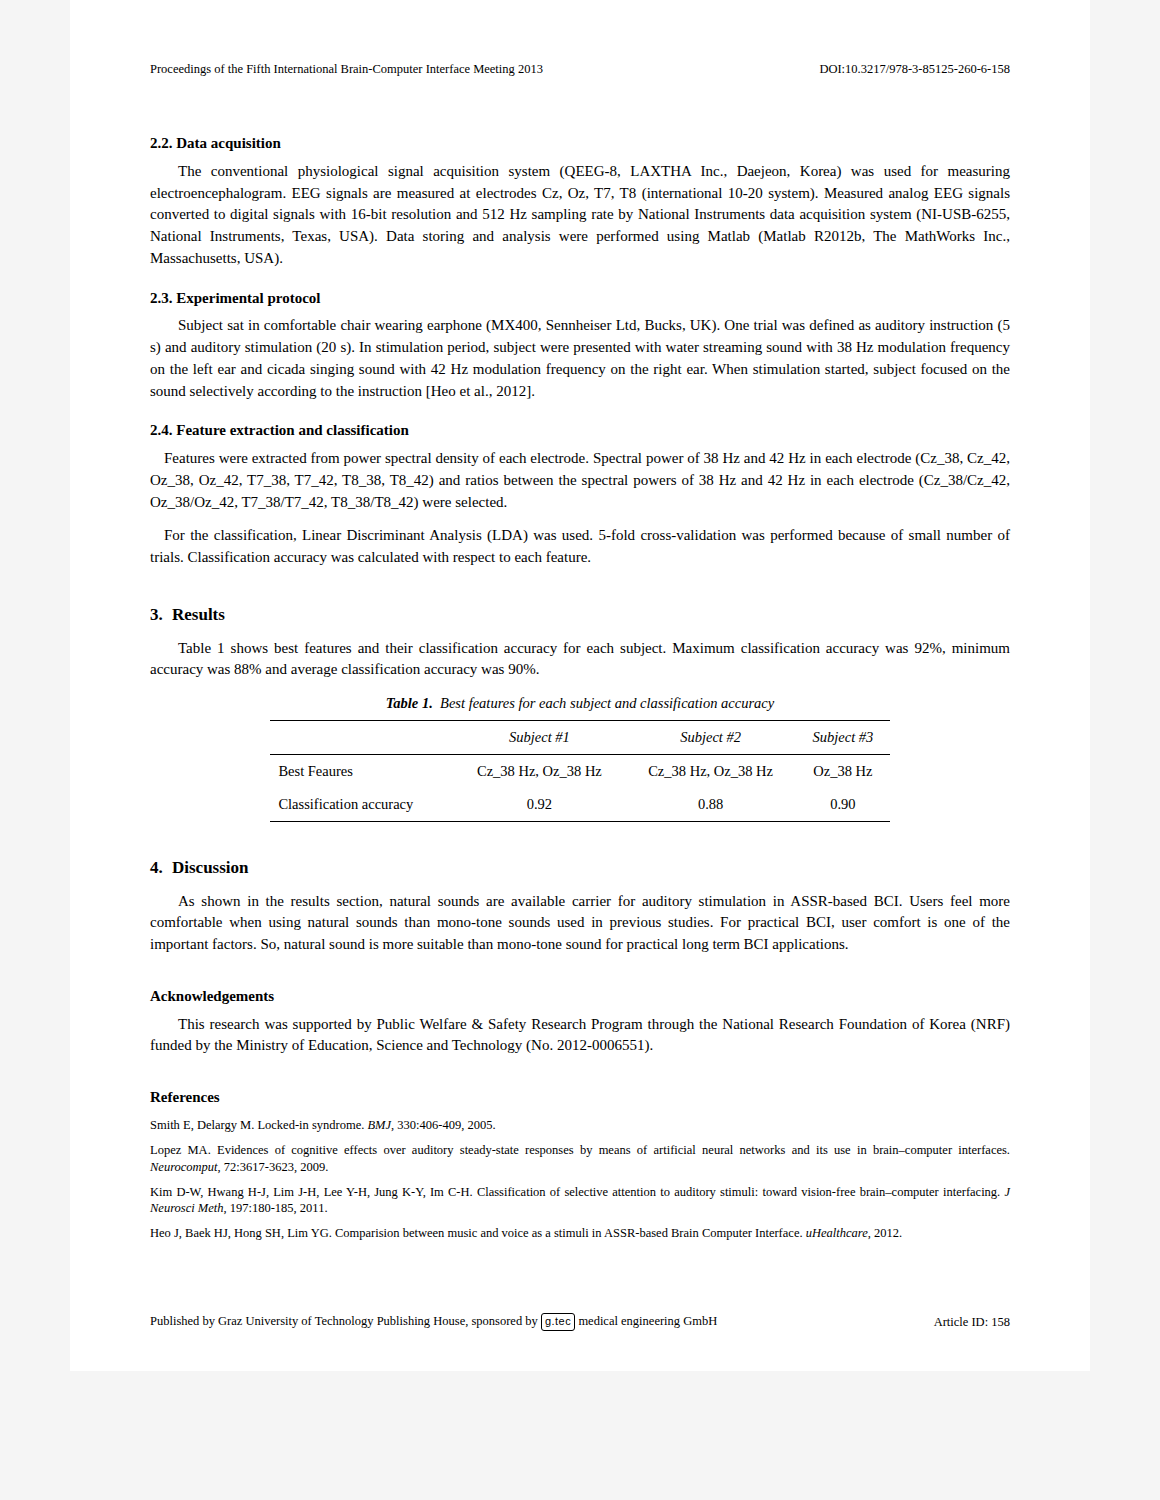Proceedings of the Fifth International Brain-Computer Interface Meeting 2013
DOI:10.3217/978-3-85125-260-6-158
2.2. Data acquisition
The conventional physiological signal acquisition system (QEEG-8, LAXTHA Inc., Daejeon, Korea) was used for measuring electroencephalogram. EEG signals are measured at electrodes Cz, Oz, T7, T8 (international 10-20 system). Measured analog EEG signals converted to digital signals with 16-bit resolution and 512 Hz sampling rate by National Instruments data acquisition system (NI-USB-6255, National Instruments, Texas, USA). Data storing and analysis were performed using Matlab (Matlab R2012b, The MathWorks Inc., Massachusetts, USA).
2.3. Experimental protocol
Subject sat in comfortable chair wearing earphone (MX400, Sennheiser Ltd, Bucks, UK). One trial was defined as auditory instruction (5 s) and auditory stimulation (20 s). In stimulation period, subject were presented with water streaming sound with 38 Hz modulation frequency on the left ear and cicada singing sound with 42 Hz modulation frequency on the right ear. When stimulation started, subject focused on the sound selectively according to the instruction [Heo et al., 2012].
2.4. Feature extraction and classification
Features were extracted from power spectral density of each electrode. Spectral power of 38 Hz and 42 Hz in each electrode (Cz_38, Cz_42, Oz_38, Oz_42, T7_38, T7_42, T8_38, T8_42) and ratios between the spectral powers of 38 Hz and 42 Hz in each electrode (Cz_38/Cz_42, Oz_38/Oz_42, T7_38/T7_42, T8_38/T8_42) were selected.
For the classification, Linear Discriminant Analysis (LDA) was used. 5-fold cross-validation was performed because of small number of trials. Classification accuracy was calculated with respect to each feature.
3. Results
Table 1 shows best features and their classification accuracy for each subject. Maximum classification accuracy was 92%, minimum accuracy was 88% and average classification accuracy was 90%.
Table 1. Best features for each subject and classification accuracy
| | Subject #1 | Subject #2 | Subject #3 |
| --- | --- | --- | --- |
| Best Feaures | Cz_38 Hz, Oz_38 Hz | Cz_38 Hz, Oz_38 Hz | Oz_38 Hz |
| Classification accuracy | 0.92 | 0.88 | 0.90 |
4. Discussion
As shown in the results section, natural sounds are available carrier for auditory stimulation in ASSR-based BCI. Users feel more comfortable when using natural sounds than mono-tone sounds used in previous studies. For practical BCI, user comfort is one of the important factors. So, natural sound is more suitable than mono-tone sound for practical long term BCI applications.
Acknowledgements
This research was supported by Public Welfare & Safety Research Program through the National Research Foundation of Korea (NRF) funded by the Ministry of Education, Science and Technology (No. 2012-0006551).
References
Smith E, Delargy M. Locked-in syndrome. BMJ, 330:406-409, 2005.
Lopez MA. Evidences of cognitive effects over auditory steady-state responses by means of artificial neural networks and its use in brain–computer interfaces. Neurocomput, 72:3617-3623, 2009.
Kim D-W, Hwang H-J, Lim J-H, Lee Y-H, Jung K-Y, Im C-H. Classification of selective attention to auditory stimuli: toward vision-free brain–computer interfacing. J Neurosci Meth, 197:180-185, 2011.
Heo J, Baek HJ, Hong SH, Lim YG. Comparision between music and voice as a stimuli in ASSR-based Brain Computer Interface. uHealthcare, 2012.
Published by Graz University of Technology Publishing House, sponsored by g.tec medical engineering GmbH
Article ID: 158